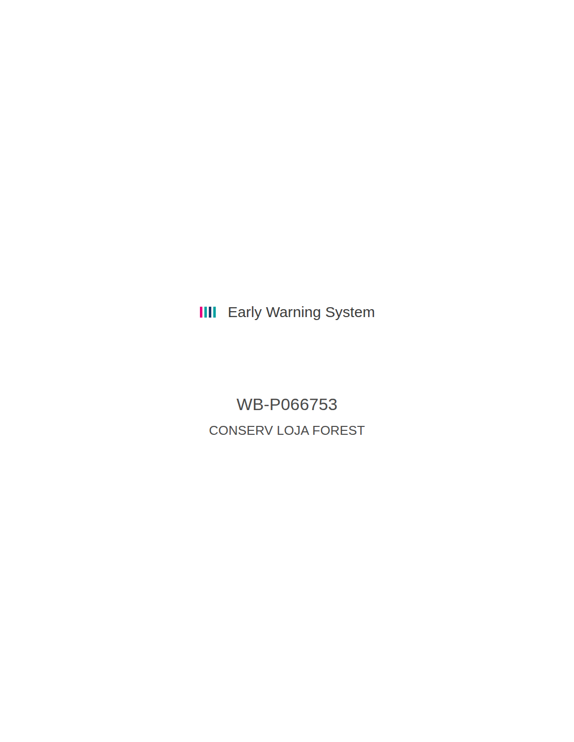Early Warning System
WB-P066753
CONSERV LOJA FOREST